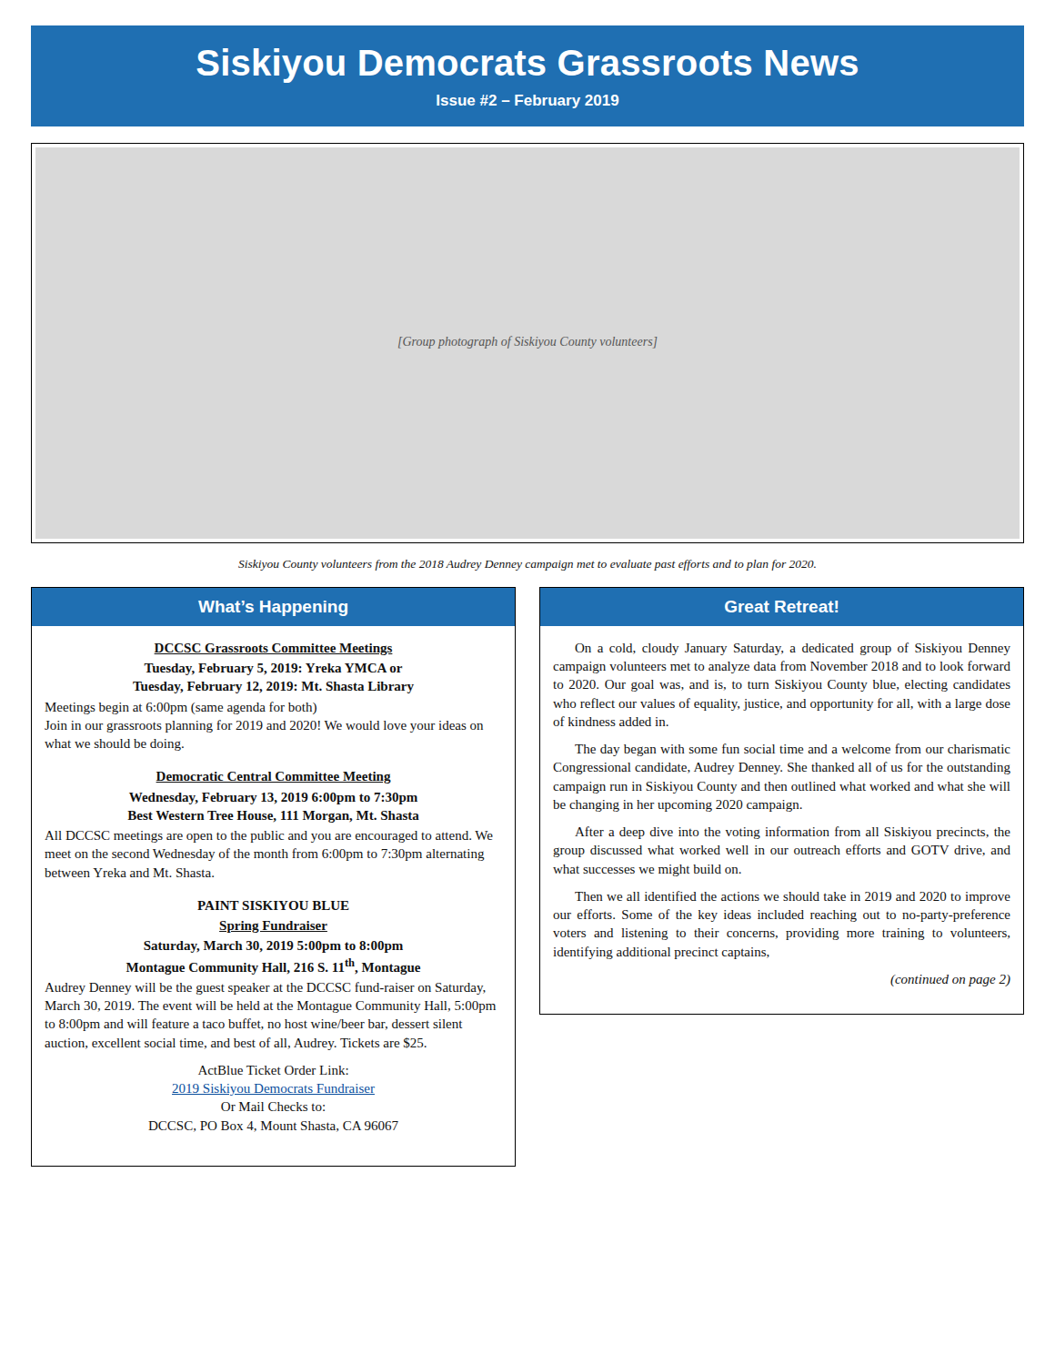Siskiyou Democrats Grassroots News
Issue #2 – February 2019
[Group photograph of Siskiyou County volunteers]
Siskiyou County volunteers from the 2018 Audrey Denney campaign met to evaluate past efforts and to plan for 2020.
What’s Happening
DCCSC Grassroots Committee Meetings
Tuesday, February 5, 2019: Yreka YMCA or
Tuesday, February 12, 2019: Mt. Shasta Library
Meetings begin at 6:00pm (same agenda for both)
Join in our grassroots planning for 2019 and 2020! We would love your ideas on what we should be doing.
Democratic Central Committee Meeting
Wednesday, February 13, 2019 6:00pm to 7:30pm
Best Western Tree House, 111 Morgan, Mt. Shasta
All DCCSC meetings are open to the public and you are encouraged to attend. We meet on the second Wednesday of the month from 6:00pm to 7:30pm alternating between Yreka and Mt. Shasta.
PAINT SISKIYOU BLUE
Spring Fundraiser
Saturday, March 30, 2019 5:00pm to 8:00pm
Montague Community Hall, 216 S. 11th, Montague
Audrey Denney will be the guest speaker at the DCCSC fund-raiser on Saturday, March 30, 2019. The event will be held at the Montague Community Hall, 5:00pm to 8:00pm and will feature a taco buffet, no host wine/beer bar, dessert silent auction, excellent social time, and best of all, Audrey. Tickets are $25.
ActBlue Ticket Order Link:
2019 Siskiyou Democrats Fundraiser
Or Mail Checks to:
DCCSC, PO Box 4, Mount Shasta, CA 96067
Great Retreat!
On a cold, cloudy January Saturday, a dedicated group of Siskiyou Denney campaign volunteers met to analyze data from November 2018 and to look forward to 2020. Our goal was, and is, to turn Siskiyou County blue, electing candidates who reflect our values of equality, justice, and opportunity for all, with a large dose of kindness added in.
The day began with some fun social time and a welcome from our charismatic Congressional candidate, Audrey Denney. She thanked all of us for the outstanding campaign run in Siskiyou County and then outlined what worked and what she will be changing in her upcoming 2020 campaign.
After a deep dive into the voting information from all Siskiyou precincts, the group discussed what worked well in our outreach efforts and GOTV drive, and what successes we might build on.
Then we all identified the actions we should take in 2019 and 2020 to improve our efforts. Some of the key ideas included reaching out to no-party-preference voters and listening to their concerns, providing more training to volunteers, identifying additional precinct captains,
(continued on page 2)